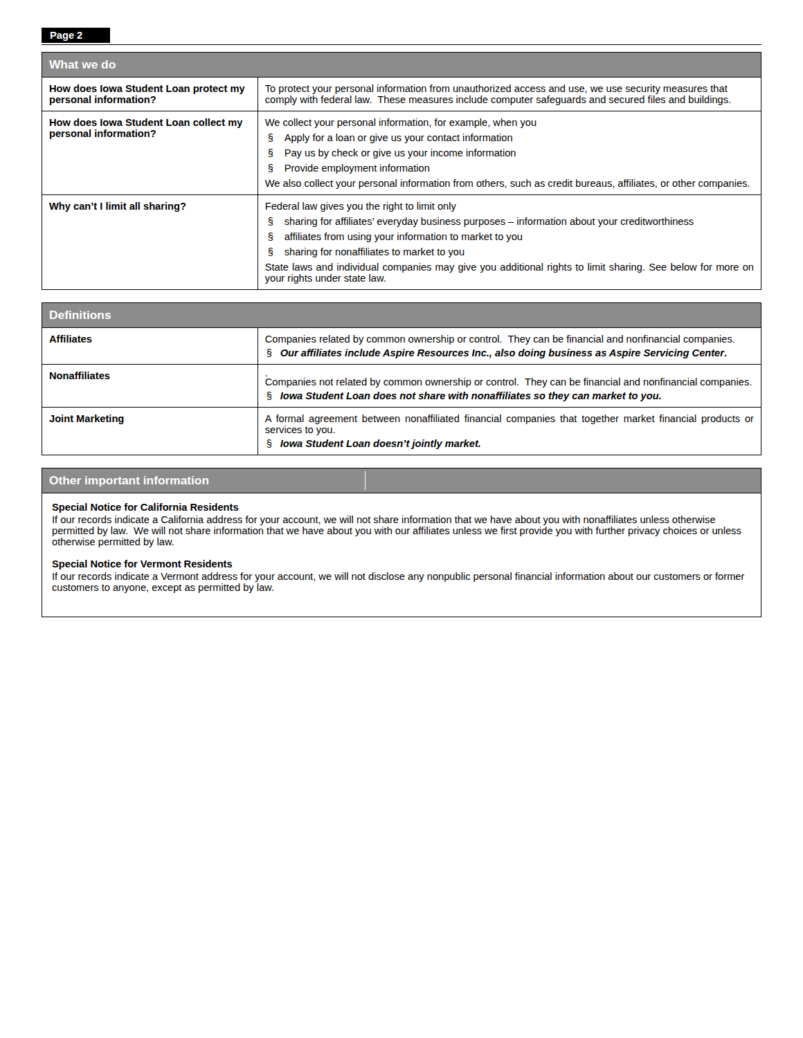Page 2
| What we do |
| How does Iowa Student Loan protect my personal information? | To protect your personal information from unauthorized access and use, we use security measures that comply with federal law. These measures include computer safeguards and secured files and buildings. |
| How does Iowa Student Loan collect my personal information? | We collect your personal information, for example, when you Apply for a loan or give us your contact information Pay us by check or give us your income information Provide employment information We also collect your personal information from others, such as credit bureaus, affiliates, or other companies. |
| Why can’t I limit all sharing? | Federal law gives you the right to limit only sharing for affiliates’ everyday business purposes – information about your creditworthiness affiliates from using your information to market to you sharing for nonaffiliates to market to you State laws and individual companies may give you additional rights to limit sharing. See below for more on your rights under state law. |
| Definitions |
| Affiliates | Companies related by common ownership or control. They can be financial and nonfinancial companies. Our affiliates include Aspire Resources Inc., also doing business as Aspire Servicing Center . |
| Nonaffiliates | . Companies not related by common ownership or control. They can be financial and nonfinancial companies. Iowa Student Loan does not share with nonaffiliates so they can market to you. |
| Joint Marketing | A formal agreement between nonaffiliated financial companies that together market financial products or services to you. Iowa Student Loan doesn’t jointly market. |
Other important information
Special Notice for California Residents
If our records indicate a California address for your account, we will not share information that we have about you with nonaffiliates unless otherwise permitted by law. We will not share information that we have about you with our affiliates unless we first provide you with further privacy choices or unless otherwise permitted by law.
Special Notice for Vermont Residents
If our records indicate a Vermont address for your account, we will not disclose any nonpublic personal financial information about our customers or former customers to anyone, except as permitted by law.